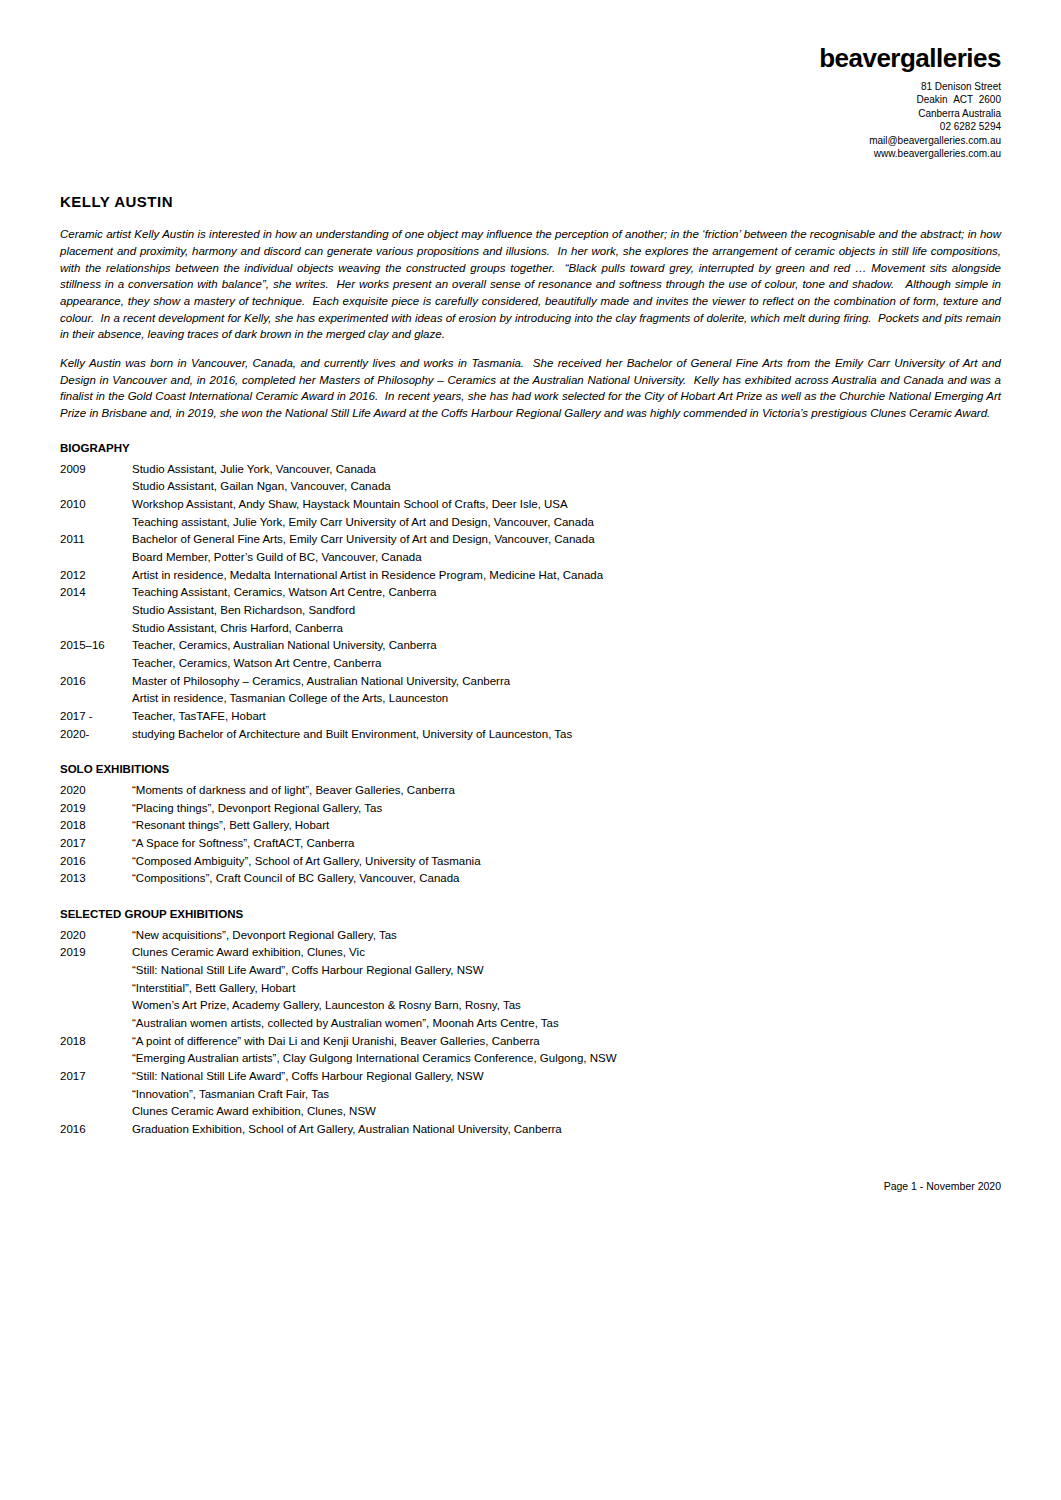beaver galleries
81 Denison Street
Deakin ACT 2600
Canberra Australia
02 6282 5294
mail@beavergalleries.com.au
www.beavergalleries.com.au
KELLY AUSTIN
Ceramic artist Kelly Austin is interested in how an understanding of one object may influence the perception of another; in the ‘friction’ between the recognisable and the abstract; in how placement and proximity, harmony and discord can generate various propositions and illusions. In her work, she explores the arrangement of ceramic objects in still life compositions, with the relationships between the individual objects weaving the constructed groups together. “Black pulls toward grey, interrupted by green and red … Movement sits alongside stillness in a conversation with balance”, she writes. Her works present an overall sense of resonance and softness through the use of colour, tone and shadow. Although simple in appearance, they show a mastery of technique. Each exquisite piece is carefully considered, beautifully made and invites the viewer to reflect on the combination of form, texture and colour. In a recent development for Kelly, she has experimented with ideas of erosion by introducing into the clay fragments of dolerite, which melt during firing. Pockets and pits remain in their absence, leaving traces of dark brown in the merged clay and glaze.
Kelly Austin was born in Vancouver, Canada, and currently lives and works in Tasmania. She received her Bachelor of General Fine Arts from the Emily Carr University of Art and Design in Vancouver and, in 2016, completed her Masters of Philosophy – Ceramics at the Australian National University. Kelly has exhibited across Australia and Canada and was a finalist in the Gold Coast International Ceramic Award in 2016. In recent years, she has had work selected for the City of Hobart Art Prize as well as the Churchie National Emerging Art Prize in Brisbane and, in 2019, she won the National Still Life Award at the Coffs Harbour Regional Gallery and was highly commended in Victoria’s prestigious Clunes Ceramic Award.
Biography
| 2009 | Studio Assistant, Julie York, Vancouver, Canada |
| | Studio Assistant, Gailan Ngan, Vancouver, Canada |
| 2010 | Workshop Assistant, Andy Shaw, Haystack Mountain School of Crafts, Deer Isle, USA |
| | Teaching assistant, Julie York, Emily Carr University of Art and Design, Vancouver, Canada |
| 2011 | Bachelor of General Fine Arts, Emily Carr University of Art and Design, Vancouver, Canada |
| | Board Member, Potter’s Guild of BC, Vancouver, Canada |
| 2012 | Artist in residence, Medalta International Artist in Residence Program, Medicine Hat, Canada |
| 2014 | Teaching Assistant, Ceramics, Watson Art Centre, Canberra |
| | Studio Assistant, Ben Richardson, Sandford |
| | Studio Assistant, Chris Harford, Canberra |
| 2015–16 | Teacher, Ceramics, Australian National University, Canberra |
| | Teacher, Ceramics, Watson Art Centre, Canberra |
| 2016 | Master of Philosophy – Ceramics, Australian National University, Canberra |
| | Artist in residence, Tasmanian College of the Arts, Launceston |
| 2017 - | Teacher, TasTAFE, Hobart |
| 2020- | studying Bachelor of Architecture and Built Environment, University of Launceston, Tas |
Solo Exhibitions
| 2020 | “Moments of darkness and of light”, Beaver Galleries, Canberra |
| 2019 | “Placing things”, Devonport Regional Gallery, Tas |
| 2018 | “Resonant things”, Bett Gallery, Hobart |
| 2017 | “A Space for Softness”, CraftACT, Canberra |
| 2016 | “Composed Ambiguity”, School of Art Gallery, University of Tasmania |
| 2013 | “Compositions”, Craft Council of BC Gallery, Vancouver, Canada |
Selected Group Exhibitions
| 2020 | “New acquisitions”, Devonport Regional Gallery, Tas |
| 2019 | Clunes Ceramic Award exhibition, Clunes, Vic |
| | “Still: National Still Life Award”, Coffs Harbour Regional Gallery, NSW |
| | “Interstitial”, Bett Gallery, Hobart |
| | Women’s Art Prize, Academy Gallery, Launceston & Rosny Barn, Rosny, Tas |
| | “Australian women artists, collected by Australian women”, Moonah Arts Centre, Tas |
| 2018 | “A point of difference” with Dai Li and Kenji Uranishi, Beaver Galleries, Canberra |
| | “Emerging Australian artists”, Clay Gulgong International Ceramics Conference, Gulgong, NSW |
| 2017 | “Still: National Still Life Award”, Coffs Harbour Regional Gallery, NSW |
| | “Innovation”, Tasmanian Craft Fair, Tas |
| | Clunes Ceramic Award exhibition, Clunes, NSW |
| 2016 | Graduation Exhibition, School of Art Gallery, Australian National University, Canberra |
Page 1 - November 2020